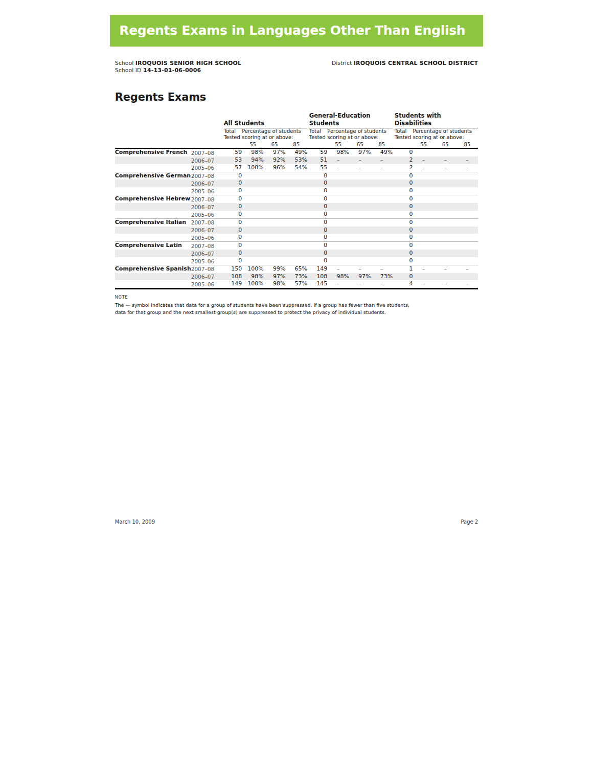Regents Exams in Languages Other Than English
School IROQUOIS SENIOR HIGH SCHOOL
School ID 14-13-01-06-0006
District IROQUOIS CENTRAL SCHOOL DISTRICT
Regents Exams
| | All Students | | General-Education Students | | Students with Disabilities |
| --- | --- | --- | --- | --- | --- |
| | Total Tested | Percentage of students scoring at or above: | | Total Tested | Percentage of students scoring at or above: | | Total Tested | Percentage of students scoring at or above: |
| | | 55 | 65 | 85 | | | 55 | 65 | 85 | | | 55 | 65 | 85 |
| Comprehensive French | 2007–08 | 59 | 98% | 97% | 49% | | 59 | 98% | 97% | 49% | | 0 | | | |
| | 2006–07 | 53 | 94% | 92% | 53% | | 51 | – | – | – | | 2 | – | – | – |
| | 2005–06 | 57 | 100% | 96% | 54% | | 55 | – | – | – | | 2 | – | – | – |
| Comprehensive German | 2007–08 | 0 | | | | | 0 | | | | | 0 | | | |
| | 2006–07 | 0 | | | | | 0 | | | | | 0 | | | |
| | 2005–06 | 0 | | | | | 0 | | | | | 0 | | | |
| Comprehensive Hebrew | 2007–08 | 0 | | | | | 0 | | | | | 0 | | | |
| | 2006–07 | 0 | | | | | 0 | | | | | 0 | | | |
| | 2005–06 | 0 | | | | | 0 | | | | | 0 | | | |
| Comprehensive Italian | 2007–08 | 0 | | | | | 0 | | | | | 0 | | | |
| | 2006–07 | 0 | | | | | 0 | | | | | 0 | | | |
| | 2005–06 | 0 | | | | | 0 | | | | | 0 | | | |
| Comprehensive Latin | 2007–08 | 0 | | | | | 0 | | | | | 0 | | | |
| | 2006–07 | 0 | | | | | 0 | | | | | 0 | | | |
| | 2005–06 | 0 | | | | | 0 | | | | | 0 | | | |
| Comprehensive Spanish | 2007–08 | 150 | 100% | 99% | 65% | | 149 | – | – | – | | 1 | – | – | – |
| | 2006–07 | 108 | 98% | 97% | 73% | | 108 | 98% | 97% | 73% | | 0 | | | |
| | 2005–06 | 149 | 100% | 98% | 57% | | 145 | – | – | – | | 4 | – | – | – |
Note
The — symbol indicates that data for a group of students have been suppressed. If a group has fewer than five students, data for that group and the next smallest group(s) are suppressed to protect the privacy of individual students.
March 10, 2009
Page 2